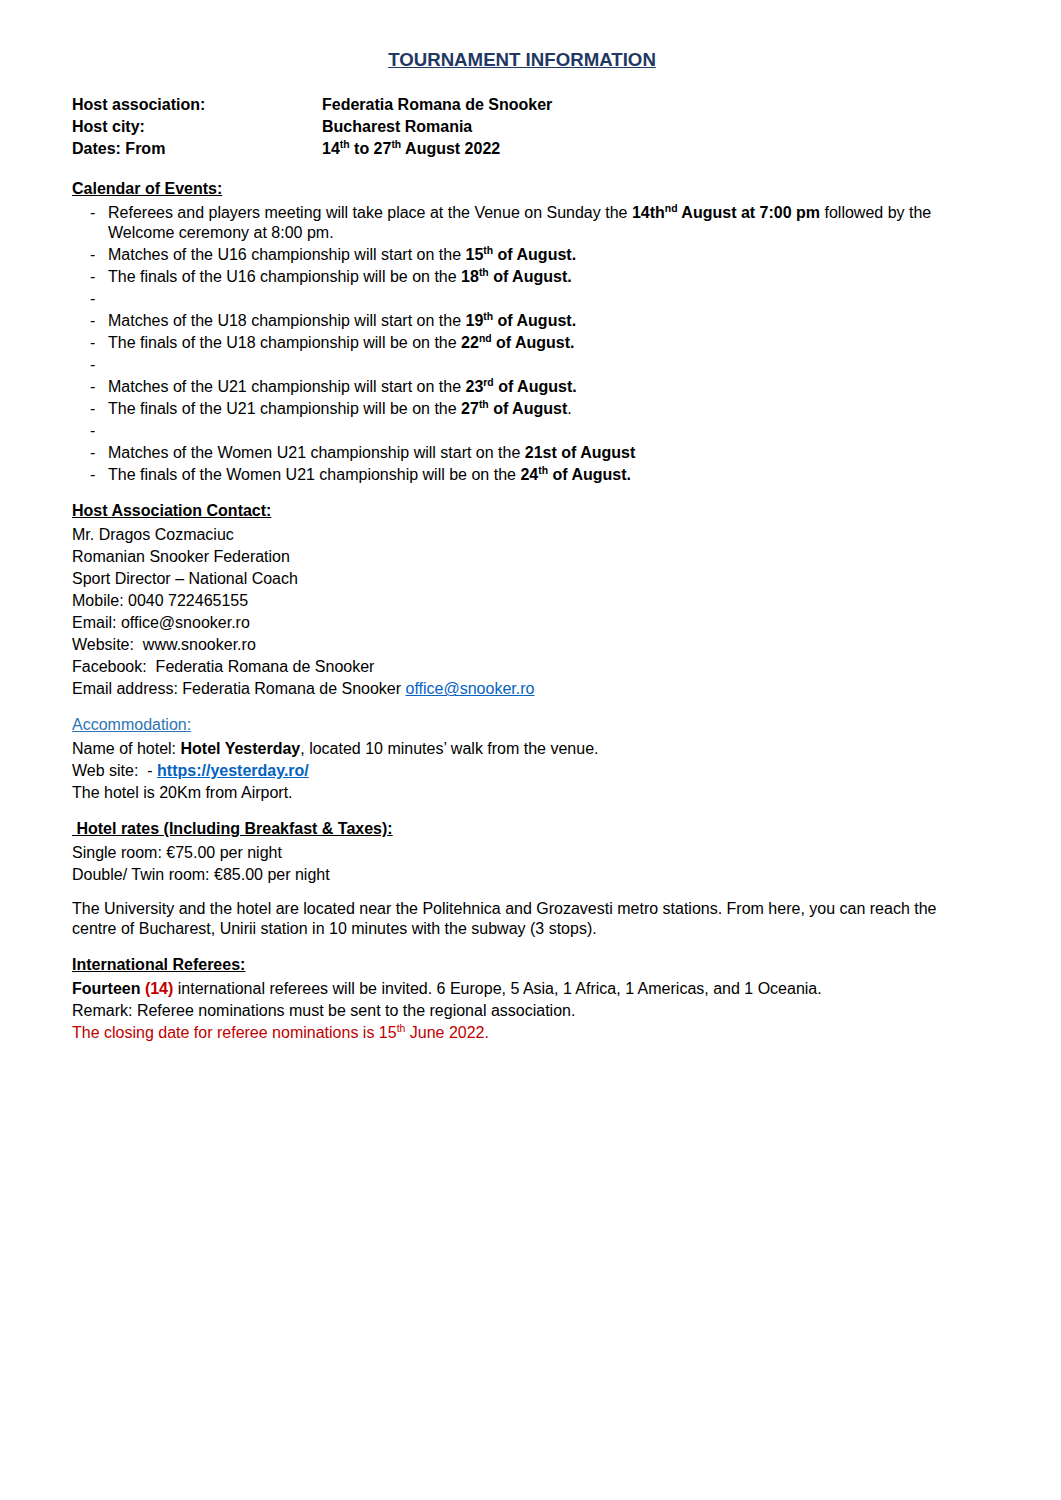TOURNAMENT INFORMATION
| Host association: | Federatia Romana de Snooker |
| Host city: | Bucharest Romania |
| Dates: From | 14 th to 27 th August 2022 |
Calendar of Events:
Referees and players meeting will take place at the Venue on Sunday the 14thnd August at 7:00 pm followed by the Welcome ceremony at 8:00 pm.
Matches of the U16 championship will start on the 15th of August.
The finals of the U16 championship will be on the 18th of August.
Matches of the U18 championship will start on the 19th of August.
The finals of the U18 championship will be on the 22nd of August.
Matches of the U21 championship will start on the 23rd of August.
The finals of the U21 championship will be on the 27th of August.
Matches of the Women U21 championship will start on the 21st of August
The finals of the Women U21 championship will be on the 24th of August.
Host Association Contact:
Mr. Dragos Cozmaciuc
Romanian Snooker Federation
Sport Director – National Coach
Mobile: 0040 722465155
Email: office@snooker.ro
Website: www.snooker.ro
Facebook: Federatia Romana de Snooker
Email address: Federatia Romana de Snooker office@snooker.ro
Accommodation:
Name of hotel: Hotel Yesterday, located 10 minutes’ walk from the venue.
Web site: - https://yesterday.ro/
The hotel is 20Km from Airport.
Hotel rates (Including Breakfast & Taxes):
Single room: €75.00 per night
Double/ Twin room: €85.00 per night
The University and the hotel are located near the Politehnica and Grozavesti metro stations. From here, you can reach the centre of Bucharest, Unirii station in 10 minutes with the subway (3 stops).
International Referees:
Fourteen (14) international referees will be invited. 6 Europe, 5 Asia, 1 Africa, 1 Americas, and 1 Oceania.
Remark: Referee nominations must be sent to the regional association.
The closing date for referee nominations is 15th June 2022.